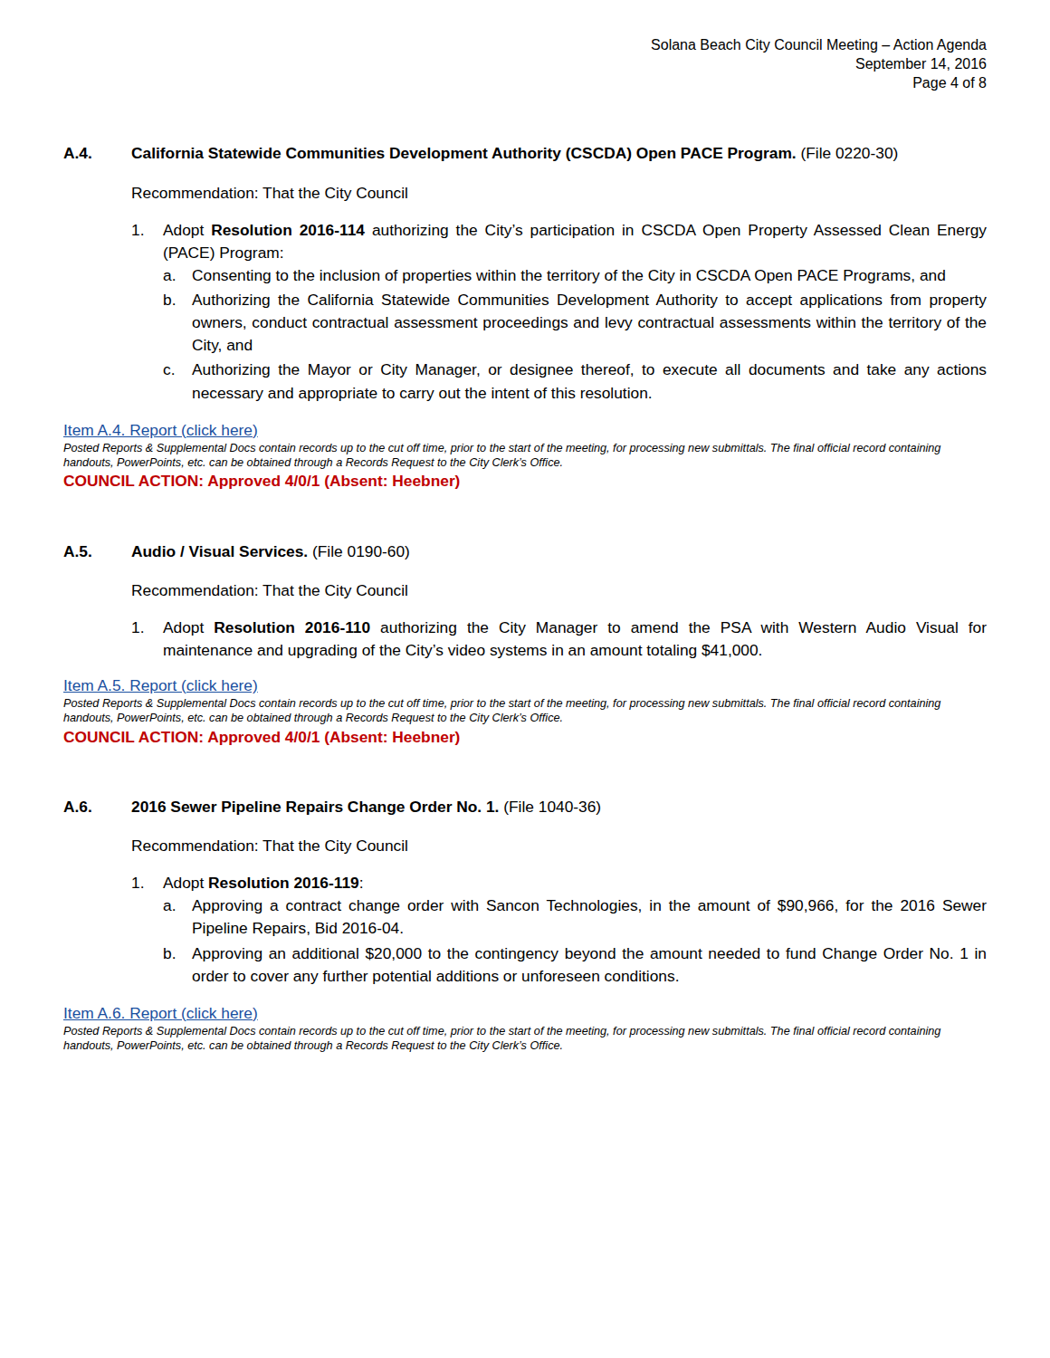Solana Beach City Council Meeting – Action Agenda
September 14, 2016
Page 4 of 8
A.4.
California Statewide Communities Development Authority (CSCDA) Open PACE Program. (File 0220-30)
Recommendation: That the City Council
1. Adopt Resolution 2016-114 authorizing the City’s participation in CSCDA Open Property Assessed Clean Energy (PACE) Program:
a. Consenting to the inclusion of properties within the territory of the City in CSCDA Open PACE Programs, and
b. Authorizing the California Statewide Communities Development Authority to accept applications from property owners, conduct contractual assessment proceedings and levy contractual assessments within the territory of the City, and
c. Authorizing the Mayor or City Manager, or designee thereof, to execute all documents and take any actions necessary and appropriate to carry out the intent of this resolution.
Item A.4. Report (click here)
Posted Reports & Supplemental Docs contain records up to the cut off time, prior to the start of the meeting, for processing new submittals. The final official record containing handouts, PowerPoints, etc. can be obtained through a Records Request to the City Clerk’s Office.
COUNCIL ACTION: Approved 4/0/1 (Absent: Heebner)
A.5.
Audio / Visual Services. (File 0190-60)
Recommendation: That the City Council
1. Adopt Resolution 2016-110 authorizing the City Manager to amend the PSA with Western Audio Visual for maintenance and upgrading of the City’s video systems in an amount totaling $41,000.
Item A.5. Report (click here)
Posted Reports & Supplemental Docs contain records up to the cut off time, prior to the start of the meeting, for processing new submittals. The final official record containing handouts, PowerPoints, etc. can be obtained through a Records Request to the City Clerk’s Office.
COUNCIL ACTION: Approved 4/0/1 (Absent: Heebner)
A.6.
2016 Sewer Pipeline Repairs Change Order No. 1. (File 1040-36)
Recommendation: That the City Council
1. Adopt Resolution 2016-119:
a. Approving a contract change order with Sancon Technologies, in the amount of $90,966, for the 2016 Sewer Pipeline Repairs, Bid 2016-04.
b. Approving an additional $20,000 to the contingency beyond the amount needed to fund Change Order No. 1 in order to cover any further potential additions or unforeseen conditions.
Item A.6. Report (click here)
Posted Reports & Supplemental Docs contain records up to the cut off time, prior to the start of the meeting, for processing new submittals. The final official record containing handouts, PowerPoints, etc. can be obtained through a Records Request to the City Clerk’s Office.